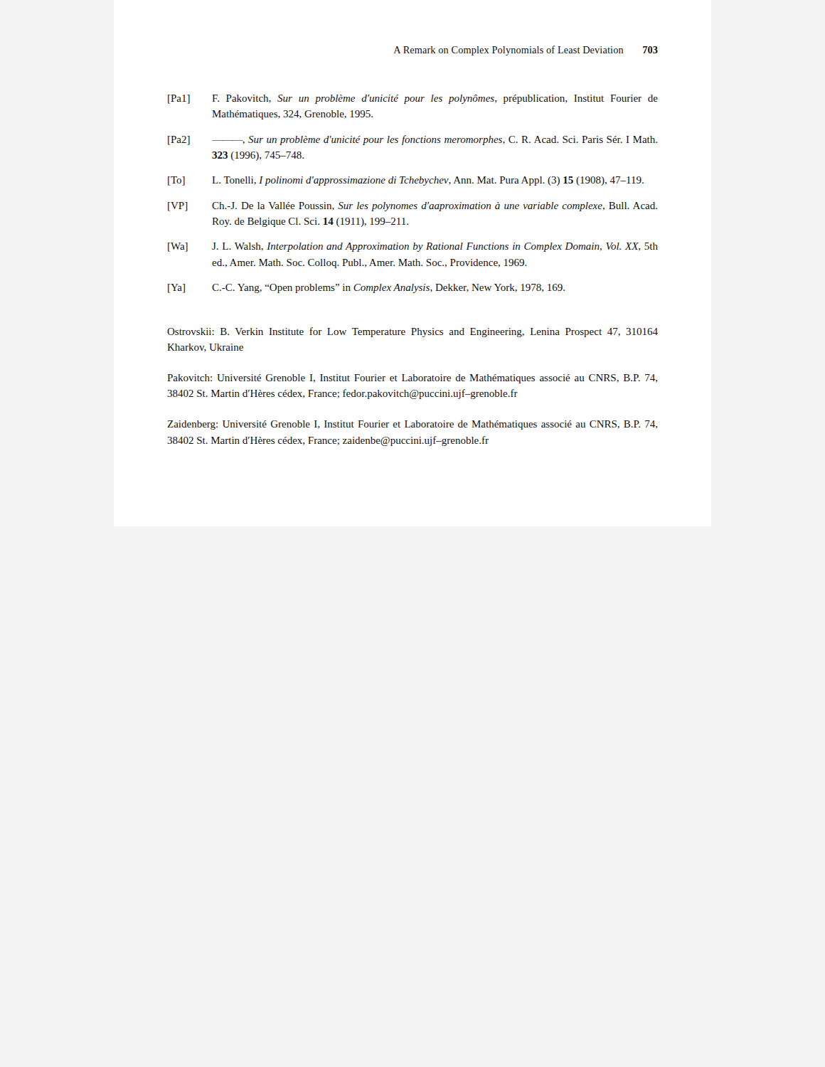A Remark on Complex Polynomials of Least Deviation 703
[Pa1] F. Pakovitch, Sur un problème d′unicité pour les polynômes, prépublication, Institut Fourier de Mathématiques, 324, Grenoble, 1995.
[Pa2] ———, Sur un problème d′unicité pour les fonctions meromorphes, C. R. Acad. Sci. Paris Sér. I Math. 323 (1996), 745–748.
[To] L. Tonelli, I polinomi d′approssimazione di Tchebychev, Ann. Mat. Pura Appl. (3) 15 (1908), 47–119.
[VP] Ch.-J. De la Vallée Poussin, Sur les polynomes d′aaproximation à une variable complexe, Bull. Acad. Roy. de Belgique Cl. Sci. 14 (1911), 199–211.
[Wa] J. L. Walsh, Interpolation and Approximation by Rational Functions in Complex Domain, Vol. XX, 5th ed., Amer. Math. Soc. Colloq. Publ., Amer. Math. Soc., Providence, 1969.
[Ya] C.-C. Yang, “Open problems” in Complex Analysis, Dekker, New York, 1978, 169.
Ostrovskii: B. Verkin Institute for Low Temperature Physics and Engineering, Lenina Prospect 47, 310164 Kharkov, Ukraine
Pakovitch: Université Grenoble I, Institut Fourier et Laboratoire de Mathématiques associé au CNRS, B.P. 74, 38402 St. Martin d′Hères cédex, France; fedor.pakovitch@puccini.ujf–grenoble.fr
Zaidenberg: Université Grenoble I, Institut Fourier et Laboratoire de Mathématiques associé au CNRS, B.P. 74, 38402 St. Martin d′Hères cédex, France; zaidenbe@puccini.ujf–grenoble.fr